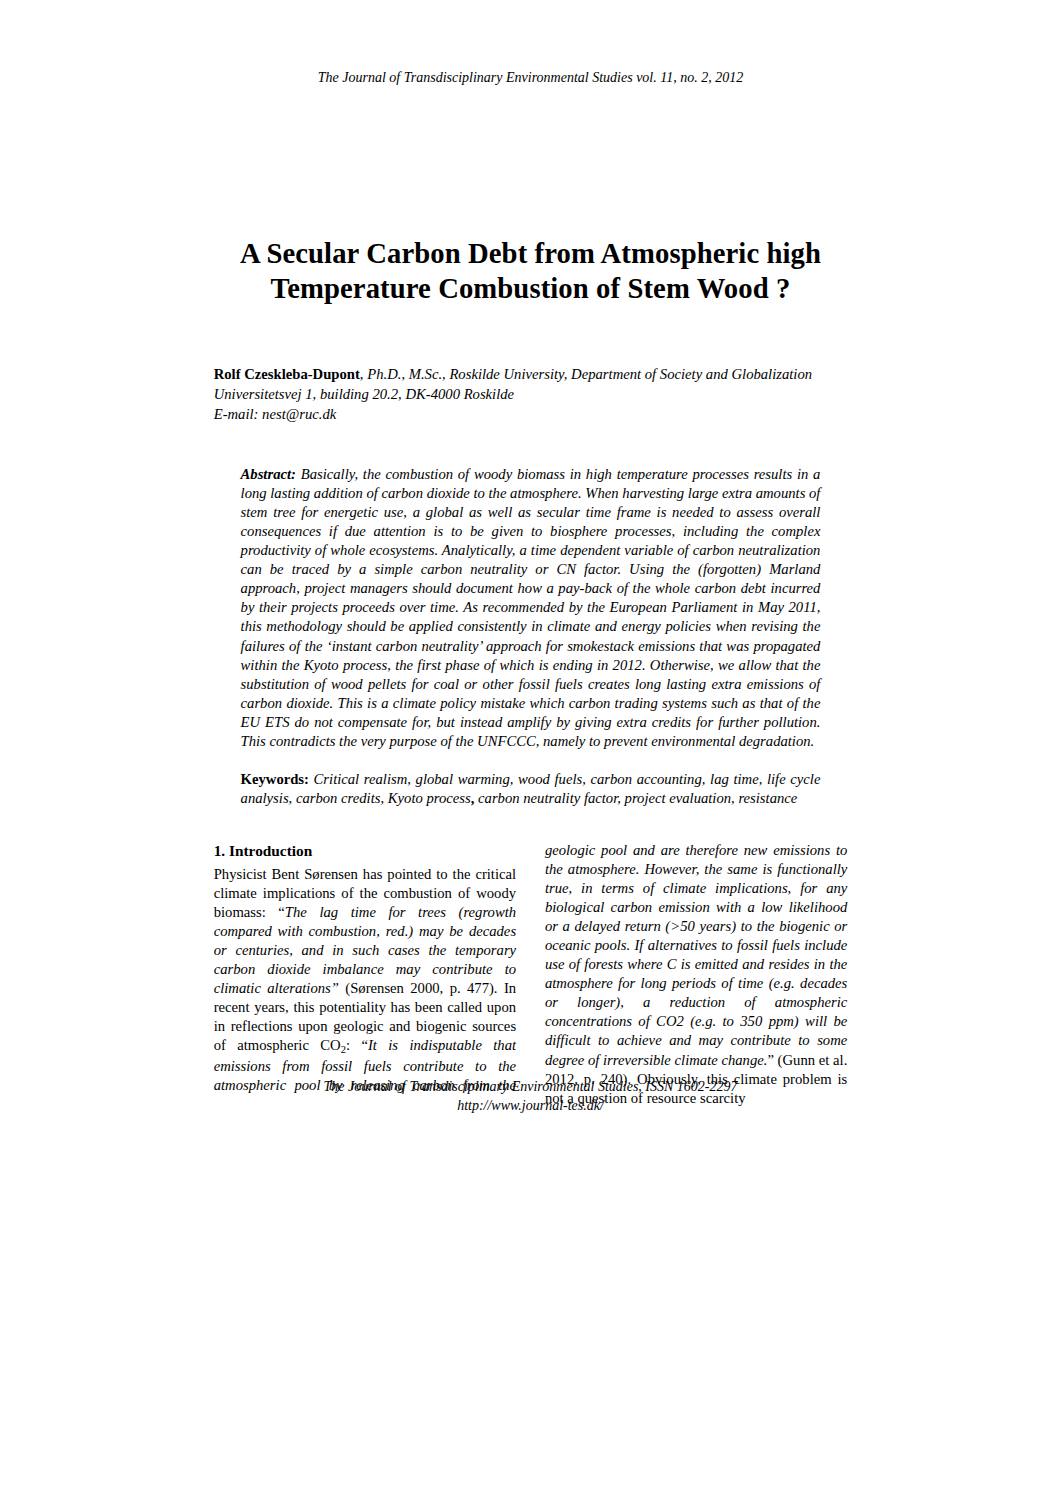The Journal of Transdisciplinary Environmental Studies vol. 11, no. 2, 2012
A Secular Carbon Debt from Atmospheric high Temperature Combustion of Stem Wood ?
Rolf Czeskleba-Dupont, Ph.D., M.Sc., Roskilde University, Department of Society and Globalization Universitetsvej 1, building 20.2, DK-4000 Roskilde
E-mail: nest@ruc.dk
Abstract: Basically, the combustion of woody biomass in high temperature processes results in a long lasting addition of carbon dioxide to the atmosphere. When harvesting large extra amounts of stem tree for energetic use, a global as well as secular time frame is needed to assess overall consequences if due attention is to be given to biosphere processes, including the complex productivity of whole ecosystems. Analytically, a time dependent variable of carbon neutralization can be traced by a simple carbon neutrality or CN factor. Using the (forgotten) Marland approach, project managers should document how a pay-back of the whole carbon debt incurred by their projects proceeds over time. As recommended by the European Parliament in May 2011, this methodology should be applied consistently in climate and energy policies when revising the failures of the ‘instant carbon neutrality’ approach for smokestack emissions that was propagated within the Kyoto process, the first phase of which is ending in 2012. Otherwise, we allow that the substitution of wood pellets for coal or other fossil fuels creates long lasting extra emissions of carbon dioxide. This is a climate policy mistake which carbon trading systems such as that of the EU ETS do not compensate for, but instead amplify by giving extra credits for further pollution. This contradicts the very purpose of the UNFCCC, namely to prevent environmental degradation.
Keywords: Critical realism, global warming, wood fuels, carbon accounting, lag time, life cycle analysis, carbon credits, Kyoto process, carbon neutrality factor, project evaluation, resistance
1. Introduction
Physicist Bent Sørensen has pointed to the critical climate implications of the combustion of woody biomass: “The lag time for trees (regrowth compared with combustion, red.) may be decades or centuries, and in such cases the temporary carbon dioxide imbalance may contribute to climatic alterations” (Sørensen 2000, p. 477). In recent years, this potentiality has been called upon in reflections upon geologic and biogenic sources of atmospheric CO2: “It is indisputable that emissions from fossil fuels contribute to the atmospheric pool by releasing carbon from the geologic pool and are therefore new emissions to the atmosphere. However, the same is functionally true, in terms of climate implications, for any biological carbon emission with a low likelihood or a delayed return (>50 years) to the biogenic or oceanic pools. If alternatives to fossil fuels include use of forests where C is emitted and resides in the atmosphere for long periods of time (e.g. decades or longer), a reduction of atmospheric concentrations of CO2 (e.g. to 350 ppm) will be difficult to achieve and may contribute to some degree of irreversible climate change.” (Gunn et al. 2012, p. 240). Obviously, this climate problem is not a question of resource scarcity
The Journal of Transdisciplinary Environmental Studies, ISSN 1602-2297
http://www.journal-tes.dk/